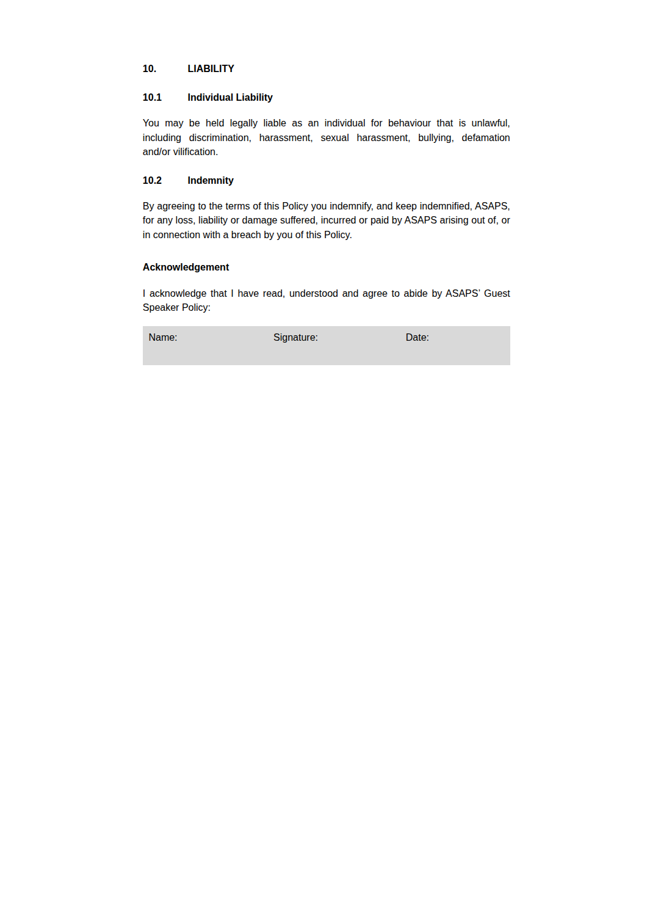10. LIABILITY
10.1 Individual Liability
You may be held legally liable as an individual for behaviour that is unlawful, including discrimination, harassment, sexual harassment, bullying, defamation and/or vilification.
10.2 Indemnity
By agreeing to the terms of this Policy you indemnify, and keep indemnified, ASAPS, for any loss, liability or damage suffered, incurred or paid by ASAPS arising out of, or in connection with a breach by you of this Policy.
Acknowledgement
I acknowledge that I have read, understood and agree to abide by ASAPS’ Guest Speaker Policy:
| Name: | Signature: | Date: |